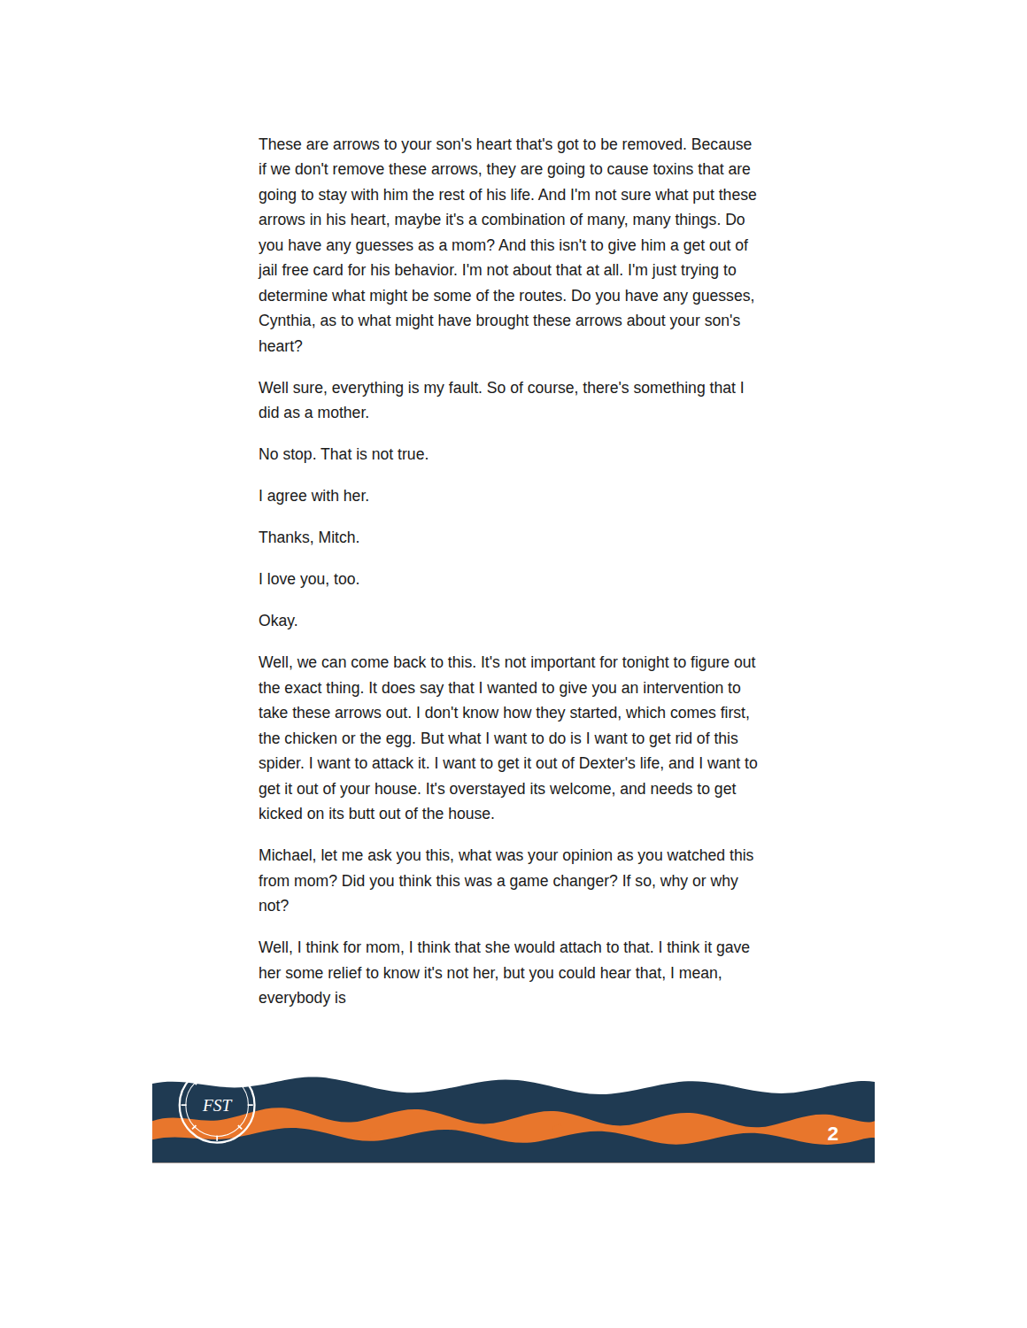These are arrows to your son's heart that's got to be removed. Because if we don't remove these arrows, they are going to cause toxins that are going to stay with him the rest of his life. And I'm not sure what put these arrows in his heart, maybe it's a combination of many, many things. Do you have any guesses as a mom? And this isn't to give him a get out of jail free card for his behavior. I'm not about that at all. I'm just trying to determine what might be some of the routes. Do you have any guesses, Cynthia, as to what might have brought these arrows about your son's heart?
Well sure, everything is my fault. So of course, there's something that I did as a mother.
No stop. That is not true.
I agree with her.
Thanks, Mitch.
I love you, too.
Okay.
Well, we can come back to this. It's not important for tonight to figure out the exact thing. It does say that I wanted to give you an intervention to take these arrows out. I don't know how they started, which comes first, the chicken or the egg. But what I want to do is I want to get rid of this spider. I want to attack it. I want to get it out of Dexter's life, and I want to get it out of your house. It's overstayed its welcome, and needs to get kicked on its butt out of the house.
Michael, let me ask you this, what was your opinion as you watched this from mom? Did you think this was a game changer? If so, why or why not?
Well, I think for mom, I think that she would attach to that. I think it gave her some relief to know it's not her, but you could hear that, I mean, everybody is
2
FST